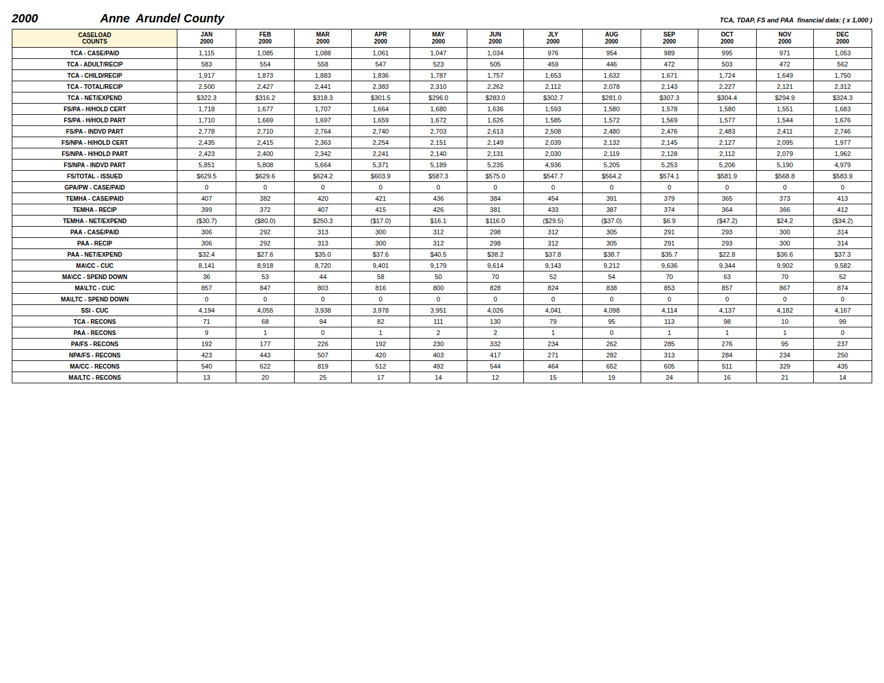2000
Anne Arundel County
TCA, TDAP, FS and PAA financial data: ( x 1,000 )
| CASELOAD COUNTS | JAN 2000 | FEB 2000 | MAR 2000 | APR 2000 | MAY 2000 | JUN 2000 | JLY 2000 | AUG 2000 | SEP 2000 | OCT 2000 | NOV 2000 | DEC 2000 |
| --- | --- | --- | --- | --- | --- | --- | --- | --- | --- | --- | --- | --- |
| TCA - CASE/PAID | 1,115 | 1,085 | 1,088 | 1,061 | 1,047 | 1,034 | 976 | 954 | 989 | 995 | 971 | 1,053 |
| TCA - ADULT/RECIP | 583 | 554 | 558 | 547 | 523 | 505 | 459 | 446 | 472 | 503 | 472 | 562 |
| TCA - CHILD/RECIP | 1,917 | 1,873 | 1,883 | 1,836 | 1,787 | 1,757 | 1,653 | 1,632 | 1,671 | 1,724 | 1,649 | 1,750 |
| TCA - TOTAL/RECIP | 2,500 | 2,427 | 2,441 | 2,383 | 2,310 | 2,262 | 2,112 | 2,078 | 2,143 | 2,227 | 2,121 | 2,312 |
| TCA - NET/EXPEND | $322.3 | $316.2 | $318.3 | $301.5 | $296.0 | $283.0 | $302.7 | $281.0 | $307.3 | $304.4 | $294.9 | $324.3 |
| FS/PA - H/HOLD CERT | 1,718 | 1,677 | 1,707 | 1,664 | 1,680 | 1,636 | 1,593 | 1,580 | 1,578 | 1,580 | 1,551 | 1,683 |
| FS/PA - H/HOLD PART | 1,710 | 1,669 | 1,697 | 1,659 | 1,672 | 1,626 | 1,585 | 1,572 | 1,569 | 1,577 | 1,544 | 1,676 |
| FS/PA - INDVD PART | 2,778 | 2,710 | 2,764 | 2,740 | 2,703 | 2,613 | 2,508 | 2,480 | 2,476 | 2,483 | 2,411 | 2,746 |
| FS/NPA - H/HOLD CERT | 2,435 | 2,415 | 2,363 | 2,254 | 2,151 | 2,149 | 2,039 | 2,132 | 2,145 | 2,127 | 2,095 | 1,977 |
| FS/NPA - H/HOLD PART | 2,423 | 2,400 | 2,342 | 2,241 | 2,140 | 2,131 | 2,030 | 2,119 | 2,128 | 2,112 | 2,079 | 1,962 |
| FS/NPA - INDVD PART | 5,851 | 5,808 | 5,664 | 5,371 | 5,189 | 5,235 | 4,936 | 5,205 | 5,253 | 5,206 | 5,190 | 4,979 |
| FS/TOTAL - ISSUED | $629.5 | $629.6 | $624.2 | $603.9 | $587.3 | $575.0 | $547.7 | $564.2 | $574.1 | $581.9 | $568.8 | $583.9 |
| GPA/PW - CASE/PAID | 0 | 0 | 0 | 0 | 0 | 0 | 0 | 0 | 0 | 0 | 0 | 0 |
| TEMHA - CASE/PAID | 407 | 382 | 420 | 421 | 436 | 384 | 454 | 391 | 379 | 365 | 373 | 413 |
| TEMHA - RECIP | 399 | 372 | 407 | 415 | 426 | 381 | 433 | 387 | 374 | 364 | 366 | 412 |
| TEMHA - NET/EXPEND | ($30.7) | ($80.0) | $250.3 | ($17.0) | $16.1 | $116.0 | ($29.5) | ($37.0) | $6.9 | ($47.2) | $24.2 | ($34.2) |
| PAA - CASE/PAID | 306 | 292 | 313 | 300 | 312 | 298 | 312 | 305 | 291 | 293 | 300 | 314 |
| PAA - RECIP | 306 | 292 | 313 | 300 | 312 | 298 | 312 | 305 | 291 | 293 | 300 | 314 |
| PAA - NET/EXPEND | $32.4 | $27.6 | $35.0 | $37.6 | $40.5 | $38.2 | $37.8 | $38.7 | $35.7 | $22.8 | $36.6 | $37.3 |
| MA\CC - CUC | 8,141 | 8,918 | 8,720 | 9,401 | 9,179 | 9,614 | 9,143 | 9,212 | 9,636 | 9,344 | 9,902 | 9,582 |
| MA\CC - SPEND DOWN | 36 | 53 | 44 | 58 | 50 | 70 | 52 | 54 | 70 | 63 | 70 | 52 |
| MA\LTC - CUC | 857 | 847 | 803 | 816 | 800 | 828 | 824 | 838 | 853 | 857 | 867 | 874 |
| MA\LTC - SPEND DOWN | 0 | 0 | 0 | 0 | 0 | 0 | 0 | 0 | 0 | 0 | 0 | 0 |
| SSI - CUC | 4,194 | 4,055 | 3,938 | 3,978 | 3,951 | 4,026 | 4,041 | 4,098 | 4,114 | 4,137 | 4,182 | 4,167 |
| TCA - RECONS | 71 | 68 | 94 | 82 | 111 | 130 | 79 | 95 | 113 | 98 | 10 | 99 |
| PAA - RECONS | 9 | 1 | 0 | 1 | 2 | 2 | 1 | 0 | 1 | 1 | 1 | 0 |
| PA/FS - RECONS | 192 | 177 | 226 | 192 | 230 | 332 | 234 | 262 | 285 | 276 | 95 | 237 |
| NPA/FS - RECONS | 423 | 443 | 507 | 420 | 403 | 417 | 271 | 282 | 313 | 284 | 234 | 250 |
| MA/CC - RECONS | 540 | 622 | 819 | 512 | 492 | 544 | 464 | 652 | 605 | 511 | 329 | 435 |
| MA/LTC - RECONS | 13 | 20 | 25 | 17 | 14 | 12 | 15 | 19 | 24 | 16 | 21 | 14 |